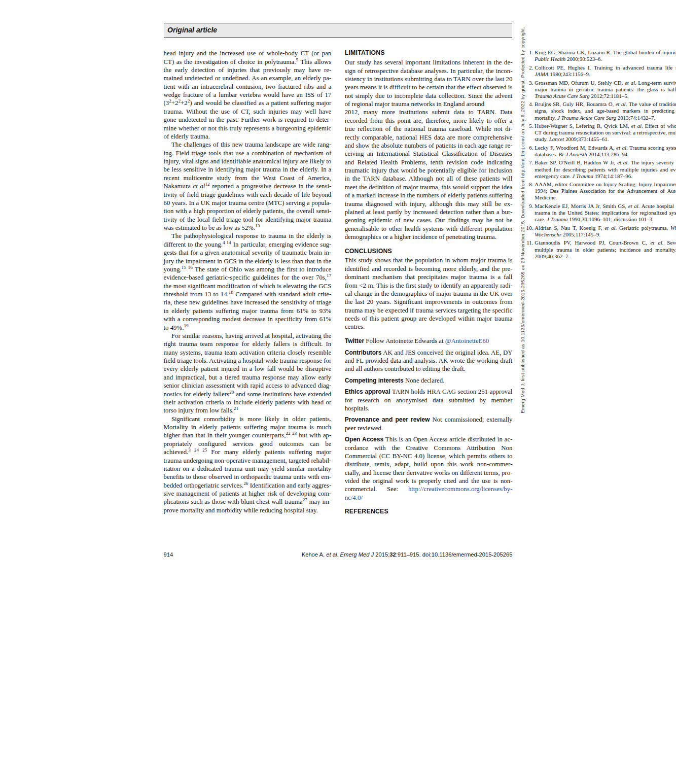Emerg Med J: first published as 10.1136/emermed-2015-205265 on 23 November 2015. Downloaded from http://emj.bmj.com/ on July 6, 2022 by guest. Protected by copyright.
Original article
head injury and the increased use of whole-body CT (or pan CT) as the investigation of choice in polytrauma.5 This allows the early detection of injuries that previously may have remained undetected or undefined. As an example, an elderly patient with an intracerebral contusion, two fractured ribs and a wedge fracture of a lumbar vertebra would have an ISS of 17 (32+22+22) and would be classified as a patient suffering major trauma. Without the use of CT, such injuries may well have gone undetected in the past. Further work is required to determine whether or not this truly represents a burgeoning epidemic of elderly trauma.
The challenges of this new trauma landscape are wide ranging. Field triage tools that use a combination of mechanism of injury, vital signs and identifiable anatomical injury are likely to be less sensitive in identifying major trauma in the elderly. In a recent multicentre study from the West Coast of America, Nakamura et al12 reported a progressive decrease in the sensitivity of field triage guidelines with each decade of life beyond 60 years. In a UK major trauma centre (MTC) serving a population with a high proportion of elderly patients, the overall sensitivity of the local field triage tool for identifying major trauma was estimated to be as low as 52%.13
The pathophysiological response to trauma in the elderly is different to the young.4 14 In particular, emerging evidence suggests that for a given anatomical severity of traumatic brain injury the impairment in GCS in the elderly is less than that in the young.15 16 The state of Ohio was among the first to introduce evidence-based geriatric-specific guidelines for the over 70s,17 the most significant modification of which is elevating the GCS threshold from 13 to 14.18 Compared with standard adult criteria, these new guidelines have increased the sensitivity of triage in elderly patients suffering major trauma from 61% to 93% with a corresponding modest decrease in specificity from 61% to 49%.19
For similar reasons, having arrived at hospital, activating the right trauma team response for elderly fallers is difficult. In many systems, trauma team activation criteria closely resemble field triage tools. Activating a hospital-wide trauma response for every elderly patient injured in a low fall would be disruptive and impractical, but a tiered trauma response may allow early senior clinician assessment with rapid access to advanced diagnostics for elderly fallers20 and some institutions have extended their activation criteria to include elderly patients with head or torso injury from low falls.21
Significant comorbidity is more likely in older patients. Mortality in elderly patients suffering major trauma is much higher than that in their younger counterparts,22 23 but with appropriately configured services good outcomes can be achieved.3 24 25 For many elderly patients suffering major trauma undergoing non-operative management, targeted rehabilitation on a dedicated trauma unit may yield similar mortality benefits to those observed in orthopaedic trauma units with embedded orthogeriatric services.26 Identification and early aggressive management of patients at higher risk of developing complications such as those with blunt chest wall trauma27 may improve mortality and morbidity while reducing hospital stay.
Limitations
Our study has several important limitations inherent in the design of retrospective database analyses. In particular, the inconsistency in institutions submitting data to TARN over the last 20 years means it is difficult to be certain that the effect observed is not simply due to incomplete data collection. Since the advent of regional major trauma networks in England around
2012, many more institutions submit data to TARN. Data recorded from this point are, therefore, more likely to offer a true reflection of the national trauma caseload. While not directly comparable, national HES data are more comprehensive and show the absolute numbers of patients in each age range receiving an International Statistical Classification of Diseases and Related Health Problems, tenth revision code indicating traumatic injury that would be potentially eligible for inclusion in the TARN database. Although not all of these patients will meet the definition of major trauma, this would support the idea of a marked increase in the numbers of elderly patients suffering trauma diagnosed with injury, although this may still be explained at least partly by increased detection rather than a burgeoning epidemic of new cases. Our findings may be not be generalisable to other health systems with different population demographics or a higher incidence of penetrating trauma.
Conclusions
This study shows that the population in whom major trauma is identified and recorded is becoming more elderly, and the predominant mechanism that precipitates major trauma is a fall from <2 m. This is the first study to identify an apparently radical change in the demographics of major trauma in the UK over the last 20 years. Significant improvements in outcomes from trauma may be expected if trauma services targeting the specific needs of this patient group are developed within major trauma centres.
Twitter Follow Antoinette Edwards at @AntoinetteE60
Contributors AK and JES conceived the original idea. AE, DY and FL provided data and analysis. AK wrote the working draft and all authors contributed to editing the draft.
Competing interests None declared.
Ethics approval TARN holds HRA CAG section 251 approval for research on anonymised data submitted by member hospitals.
Provenance and peer review Not commissioned; externally peer reviewed.
Open Access This is an Open Access article distributed in accordance with the Creative Commons Attribution Non Commercial (CC BY-NC 4.0) license, which permits others to distribute, remix, adapt, build upon this work non-commercially, and license their derivative works on different terms, provided the original work is properly cited and the use is non-commercial. See: http://creativecommons.org/licenses/by-nc/4.0/
References
Krug EG, Sharma GK, Lozano R. The global burden of injuries. Am J Public Health 2000;90:523–6.
Collicott PE, Hughes I. Training in advanced trauma life support. JAMA 1980;243:1156–9.
Grossman MD, Ofurum U, Stehly CD, et al. Long-term survival after major trauma in geriatric trauma patients: the glass is half full. J Trauma Acute Care Surg 2012;72:1181–5.
Bruijns SR, Guly HR, Bouamra O, et al. The value of traditional vital signs, shock index, and age-based markers in predicting trauma mortality. J Trauma Acute Care Surg 2013;74:1432–7.
Huber-Wagner S, Lefering R, Qvick LM, et al. Effect of whole-body CT during trauma resuscitation on survival: a retrospective, multicentre study. Lancet 2009;373:1455–61.
Lecky F, Woodford M, Edwards A, et al. Trauma scoring systems and databases. Br J Anaesth 2014;113:286–94.
Baker SP, O'Neill B, Haddon W Jr, et al. The injury severity score: a method for describing patients with multiple injuries and evaluating emergency care. J Trauma 1974;14:187–96.
AAAM, editor Committee on Injury Scaling. Injury Impairment Scale 1994; Des Plaines Association for the Advancement of Automotive Medicine.
MacKenzie EJ, Morris JA Jr, Smith GS, et al. Acute hospital costs of trauma in the United States: implications for regionalized systems of care. J Trauma 1990;30:1096–101; discussion 101–3.
Aldrian S, Nau T, Koenig F, et al. Geriatric polytrauma. Wien Klin Wochenschr 2005;117:145–9.
Giannoudis PV, Harwood PJ, Court-Brown C, et al. Severe and multiple trauma in older patients; incidence and mortality. Injury 2009;40:362–7.
914
Kehoe A, et al. Emerg Med J 2015;32:911–915. doi:10.1136/emermed-2015-205265